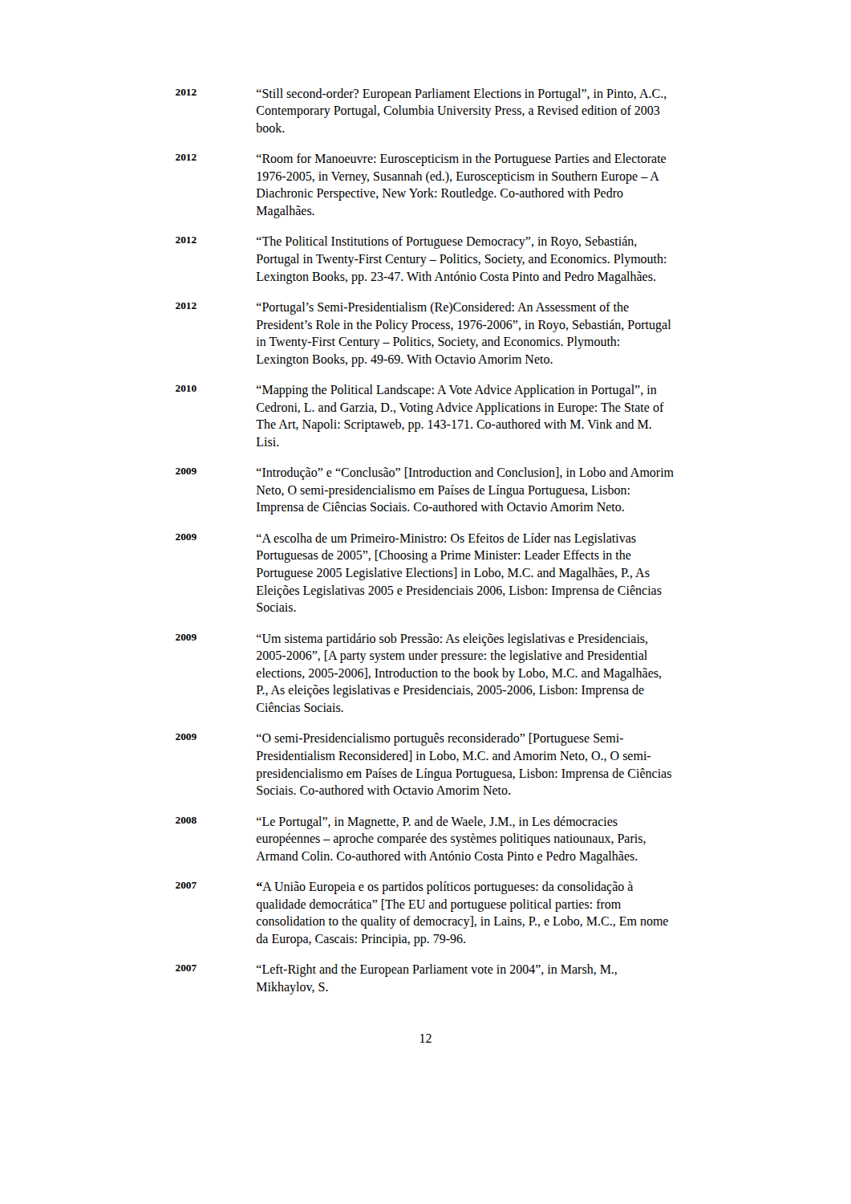| 2012 | “Still second-order? European Parliament Elections in Portugal”, in Pinto, A.C., Contemporary Portugal, Columbia University Press, a Revised edition of 2003 book. |
| 2012 | “Room for Manoeuvre: Euroscepticism in the Portuguese Parties and Electorate 1976-2005, in Verney, Susannah (ed.), Euroscepticism in Southern Europe – A Diachronic Perspective, New York: Routledge. Co-authored with Pedro Magalhães. |
| 2012 | “The Political Institutions of Portuguese Democracy”, in Royo, Sebastián, Portugal in Twenty-First Century – Politics, Society, and Economics. Plymouth: Lexington Books, pp. 23-47. With António Costa Pinto and Pedro Magalhães. |
| 2012 | “Portugal’s Semi-Presidentialism (Re)Considered: An Assessment of the President’s Role in the Policy Process, 1976-2006”, in Royo, Sebastián, Portugal in Twenty-First Century – Politics, Society, and Economics. Plymouth: Lexington Books, pp. 49-69. With Octavio Amorim Neto. |
| 2010 | “Mapping the Political Landscape: A Vote Advice Application in Portugal”, in Cedroni, L. and Garzia, D., Voting Advice Applications in Europe: The State of The Art, Napoli: Scriptaweb, pp. 143-171. Co-authored with M. Vink and M. Lisi. |
| 2009 | “Introdução” e “Conclusão” [Introduction and Conclusion], in Lobo and Amorim Neto, O semi-presidencialismo em Países de Língua Portuguesa, Lisbon: Imprensa de Ciências Sociais. Co-authored with Octavio Amorim Neto. |
| 2009 | “A escolha de um Primeiro-Ministro: Os Efeitos de Líder nas Legislativas Portuguesas de 2005”, [Choosing a Prime Minister: Leader Effects in the Portuguese 2005 Legislative Elections] in Lobo, M.C. and Magalhães, P., As Eleições Legislativas 2005 e Presidenciais 2006, Lisbon: Imprensa de Ciências Sociais. |
| 2009 | “Um sistema partidário sob Pressão: As eleições legislativas e Presidenciais, 2005-2006”, [A party system under pressure: the legislative and Presidential elections, 2005-2006], Introduction to the book by Lobo, M.C. and Magalhães, P., As eleições legislativas e Presidenciais, 2005-2006, Lisbon: Imprensa de Ciências Sociais. |
| 2009 | “O semi-Presidencialismo português reconsiderado” [Portuguese Semi-Presidentialism Reconsidered] in Lobo, M.C. and Amorim Neto, O., O semi-presidencialismo em Países de Língua Portuguesa, Lisbon: Imprensa de Ciências Sociais. Co-authored with Octavio Amorim Neto. |
| 2008 | “Le Portugal”, in Magnette, P. and de Waele, J.M., in Les démocracies européennes – aproche comparée des systèmes politiques natiounaux, Paris, Armand Colin. Co-authored with António Costa Pinto e Pedro Magalhães. |
| 2007 | “ A União Europeia e os partidos políticos portugueses: da consolidação à qualidade democrática” [The EU and portuguese political parties: from consolidation to the quality of democracy], in Lains, P., e Lobo, M.C., Em nome da Europa, Cascais: Principia, pp. 79-96. |
| 2007 | “Left-Right and the European Parliament vote in 2004”, in Marsh, M., Mikhaylov, S. |
12